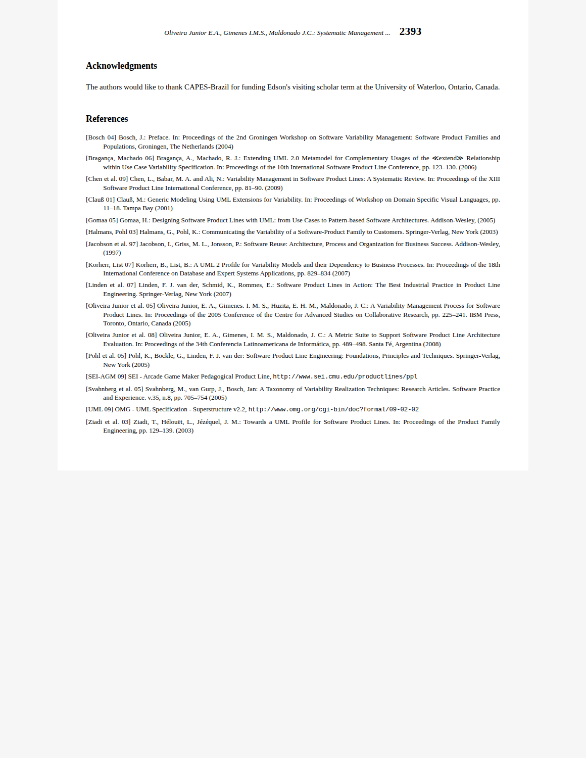Oliveira Junior E.A., Gimenes I.M.S., Maldonado J.C.: Systematic Management ... 2393
Acknowledgments
The authors would like to thank CAPES-Brazil for funding Edson's visiting scholar term at the University of Waterloo, Ontario, Canada.
References
[Bosch 04] Bosch, J.: Preface. In: Proceedings of the 2nd Groningen Workshop on Software Variability Management: Software Product Families and Populations, Groningen, The Netherlands (2004)
[Bragança, Machado 06] Bragança, A., Machado, R. J.: Extending UML 2.0 Metamodel for Complementary Usages of the ≪extend≫ Relationship within Use Case Variability Specification. In: Proceedings of the 10th International Software Product Line Conference, pp. 123–130. (2006)
[Chen et al. 09] Chen, L., Babar, M. A. and Ali, N.: Variability Management in Software Product Lines: A Systematic Review. In: Proceedings of the XIII Software Product Line International Conference, pp. 81–90. (2009)
[Clauß 01] Clauß, M.: Generic Modeling Using UML Extensions for Variability. In: Proceedings of Workshop on Domain Specific Visual Languages, pp. 11–18. Tampa Bay (2001)
[Gomaa 05] Gomaa, H.: Designing Software Product Lines with UML: from Use Cases to Pattern-based Software Architectures. Addison-Wesley, (2005)
[Halmans, Pohl 03] Halmans, G., Pohl, K.: Communicating the Variability of a Software-Product Family to Customers. Springer-Verlag, New York (2003)
[Jacobson et al. 97] Jacobson, I., Griss, M. L., Jonsson, P.: Software Reuse: Architecture, Process and Organization for Business Success. Addison-Wesley, (1997)
[Korherr, List 07] Korherr, B., List, B.: A UML 2 Profile for Variability Models and their Dependency to Business Processes. In: Proceedings of the 18th International Conference on Database and Expert Systems Applications, pp. 829–834 (2007)
[Linden et al. 07] Linden, F. J. van der, Schmid, K., Rommes, E.: Software Product Lines in Action: The Best Industrial Practice in Product Line Engineering. Springer-Verlag, New York (2007)
[Oliveira Junior et al. 05] Oliveira Junior, E. A., Gimenes. I. M. S., Huzita, E. H. M., Maldonado, J. C.: A Variability Management Process for Software Product Lines. In: Proceedings of the 2005 Conference of the Centre for Advanced Studies on Collaborative Research, pp. 225–241. IBM Press, Toronto, Ontario, Canada (2005)
[Oliveira Junior et al. 08] Oliveira Junior, E. A., Gimenes, I. M. S., Maldonado, J. C.: A Metric Suite to Support Software Product Line Architecture Evaluation. In: Proceedings of the 34th Conferencia Latinoamericana de Informática, pp. 489–498. Santa Fé, Argentina (2008)
[Pohl et al. 05] Pohl, K., Böckle, G., Linden, F. J. van der: Software Product Line Engineering: Foundations, Principles and Techniques. Springer-Verlag, New York (2005)
[SEI-AGM 09] SEI - Arcade Game Maker Pedagogical Product Line, http://www.sei.cmu.edu/productlines/ppl
[Svahnberg et al. 05] Svahnberg, M., van Gurp, J., Bosch, Jan: A Taxonomy of Variability Realization Techniques: Research Articles. Software Practice and Experience. v.35, n.8, pp. 705–754 (2005)
[UML 09] OMG - UML Specification - Superstructure v2.2, http://www.omg.org/cgi-bin/doc?formal/09-02-02
[Ziadi et al. 03] Ziadi, T., Hélouët, L., Jézéquel, J. M.: Towards a UML Profile for Software Product Lines. In: Proceedings of the Product Family Engineering, pp. 129–139. (2003)